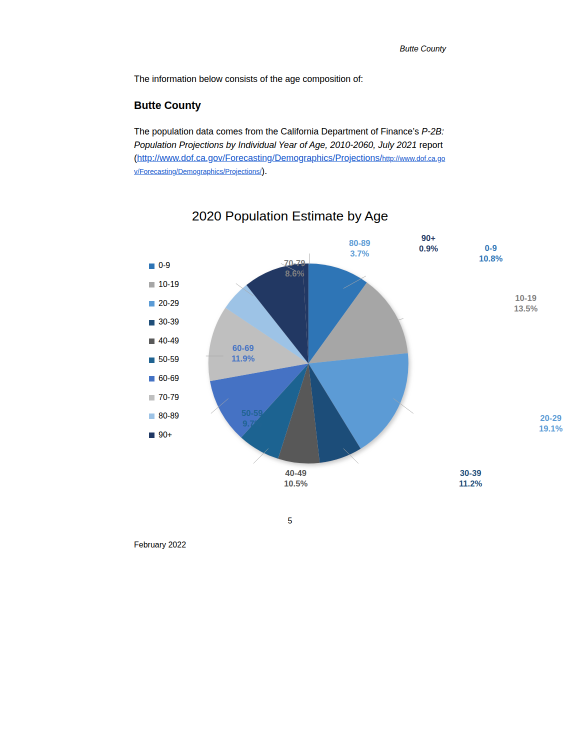Butte County
The information below consists of the age composition of:
Butte County
The population data comes from the California Department of Finance’s P-2B: Population Projections by Individual Year of Age, 2010-2060, July 2021 report (http://www.dof.ca.gov/Forecasting/Demographics/Projections/http://www.dof.ca.gov/Forecasting/Demographics/Projections/).
2020 Population Estimate by Age
0-9
10-19
20-29
30-39
40-49
50-59
60-69
70-79
80-89
90+
80-89
3.7%
90+
0.9%
0-9
10.8%
70-79
8.6%
10-19
13.5%
60-69
11.9%
20-29
19.1%
50-59
9.7%
40-49
10.5%
30-39
11.2%
5
February 2022